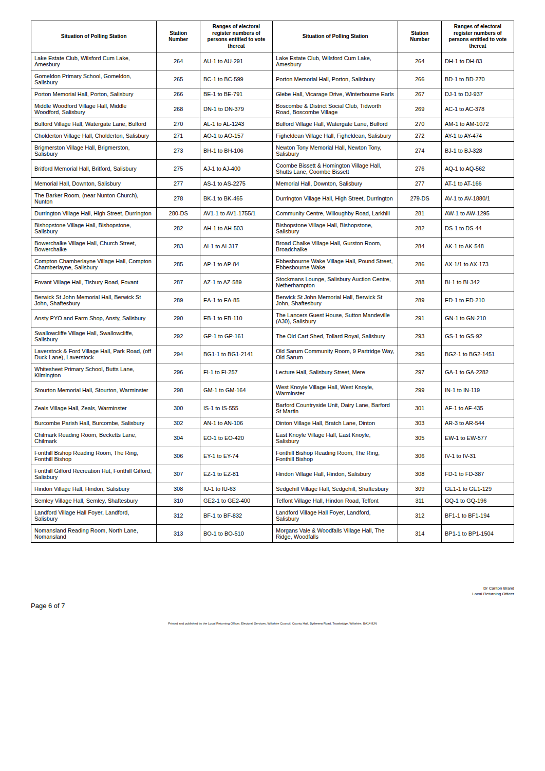| Situation of Polling Station | Station Number | Ranges of electoral register numbers of persons entitled to vote thereat | Situation of Polling Station | Station Number | Ranges of electoral register numbers of persons entitled to vote thereat |
| --- | --- | --- | --- | --- | --- |
| Lake Estate Club, Wilsford Cum Lake, Amesbury | 264 | AU-1 to AU-291 | Lake Estate Club, Wilsford Cum Lake, Amesbury | 264 | DH-1 to DH-83 |
| Gomeldon Primary School, Gomeldon, Salisbury | 265 | BC-1 to BC-599 | Porton Memorial Hall, Porton, Salisbury | 266 | BD-1 to BD-270 |
| Porton Memorial Hall, Porton, Salisbury | 266 | BE-1 to BE-791 | Glebe Hall, Vicarage Drive, Winterbourne Earls | 267 | DJ-1 to DJ-937 |
| Middle Woodford Village Hall, Middle Woodford, Salisbury | 268 | DN-1 to DN-379 | Boscombe & District Social Club, Tidworth Road, Boscombe Village | 269 | AC-1 to AC-378 |
| Bulford Village Hall, Watergate Lane, Bulford | 270 | AL-1 to AL-1243 | Bulford Village Hall, Watergate Lane, Bulford | 270 | AM-1 to AM-1072 |
| Cholderton Village Hall, Cholderton, Salisbury | 271 | AO-1 to AO-157 | Figheldean Village Hall, Figheldean, Salisbury | 272 | AY-1 to AY-474 |
| Brigmerston Village Hall, Brigmerston, Salisbury | 273 | BH-1 to BH-106 | Newton Tony Memorial Hall, Newton Tony, Salisbury | 274 | BJ-1 to BJ-328 |
| Britford Memorial Hall, Britford, Salisbury | 275 | AJ-1 to AJ-400 | Coombe Bissett & Homington Village Hall, Shutts Lane, Coombe Bissett | 276 | AQ-1 to AQ-562 |
| Memorial Hall, Downton, Salisbury | 277 | AS-1 to AS-2275 | Memorial Hall, Downton, Salisbury | 277 | AT-1 to AT-166 |
| The Barker Room, (near Nunton Church), Nunton | 278 | BK-1 to BK-465 | Durrington Village Hall, High Street, Durrington | 279-DS | AV-1 to AV-1880/1 |
| Durrington Village Hall, High Street, Durrington | 280-DS | AV1-1 to AV1-1755/1 | Community Centre, Willoughby Road, Larkhill | 281 | AW-1 to AW-1295 |
| Bishopstone Village Hall, Bishopstone, Salisbury | 282 | AH-1 to AH-503 | Bishopstone Village Hall, Bishopstone, Salisbury | 282 | DS-1 to DS-44 |
| Bowerchalke Village Hall, Church Street, Bowerchalke | 283 | AI-1 to AI-317 | Broad Chalke Village Hall, Gurston Room, Broadchalke | 284 | AK-1 to AK-548 |
| Compton Chamberlayne Village Hall, Compton Chamberlayne, Salisbury | 285 | AP-1 to AP-84 | Ebbesbourne Wake Village Hall, Pound Street, Ebbesbourne Wake | 286 | AX-1/1 to AX-173 |
| Fovant Village Hall, Tisbury Road, Fovant | 287 | AZ-1 to AZ-589 | Stockmans Lounge, Salisbury Auction Centre, Netherhampton | 288 | BI-1 to BI-342 |
| Berwick St John Memorial Hall, Berwick St John, Shaftesbury | 289 | EA-1 to EA-85 | Berwick St John Memorial Hall, Berwick St John, Shaftesbury | 289 | ED-1 to ED-210 |
| Ansty PYO and Farm Shop, Ansty, Salisbury | 290 | EB-1 to EB-110 | The Lancers Guest House, Sutton Mandeville (A30), Salisbury | 291 | GN-1 to GN-210 |
| Swallowcliffe Village Hall, Swallowcliffe, Salisbury | 292 | GP-1 to GP-161 | The Old Cart Shed, Tollard Royal, Salisbury | 293 | GS-1 to GS-92 |
| Laverstock & Ford Village Hall, Park Road, (off Duck Lane), Laverstock | 294 | BG1-1 to BG1-2141 | Old Sarum Community Room, 9 Partridge Way, Old Sarum | 295 | BG2-1 to BG2-1451 |
| Whitesheet Primary School, Butts Lane, Kilmington | 296 | FI-1 to FI-257 | Lecture Hall, Salisbury Street, Mere | 297 | GA-1 to GA-2282 |
| Stourton Memorial Hall, Stourton, Warminster | 298 | GM-1 to GM-164 | West Knoyle Village Hall, West Knoyle, Warminster | 299 | IN-1 to IN-119 |
| Zeals Village Hall, Zeals, Warminster | 300 | IS-1 to IS-555 | Barford Countryside Unit, Dairy Lane, Barford St Martin | 301 | AF-1 to AF-435 |
| Burcombe Parish Hall, Burcombe, Salisbury | 302 | AN-1 to AN-106 | Dinton Village Hall, Bratch Lane, Dinton | 303 | AR-3 to AR-544 |
| Chilmark Reading Room, Becketts Lane, Chilmark | 304 | EO-1 to EO-420 | East Knoyle Village Hall, East Knoyle, Salisbury | 305 | EW-1 to EW-577 |
| Fonthill Bishop Reading Room, The Ring, Fonthill Bishop | 306 | EY-1 to EY-74 | Fonthill Bishop Reading Room, The Ring, Fonthill Bishop | 306 | IV-1 to IV-31 |
| Fonthill Gifford Recreation Hut, Fonthill Gifford, Salisbury | 307 | EZ-1 to EZ-81 | Hindon Village Hall, Hindon, Salisbury | 308 | FD-1 to FD-387 |
| Hindon Village Hall, Hindon, Salisbury | 308 | IU-1 to IU-63 | Sedgehill Village Hall, Sedgehill, Shaftesbury | 309 | GE1-1 to GE1-129 |
| Semley Village Hall, Semley, Shaftesbury | 310 | GE2-1 to GE2-400 | Teffont Village Hall, Hindon Road, Teffont | 311 | GQ-1 to GQ-196 |
| Landford Village Hall Foyer, Landford, Salisbury | 312 | BF-1 to BF-832 | Landford Village Hall Foyer, Landford, Salisbury | 312 | BF1-1 to BF1-194 |
| Nomansland Reading Room, North Lane, Nomansland | 313 | BO-1 to BO-510 | Morgans Vale & Woodfalls Village Hall, The Ridge, Woodfalls | 314 | BP1-1 to BP1-1504 |
Dr Carlton Brand
Local Returning Officer
Page 6 of 7
Printed and published by the Local Returning Officer, Electoral Services, Wiltshire Council, County Hall, Bythesea Road, Trowbridge, Wiltshire, BA14 8JN